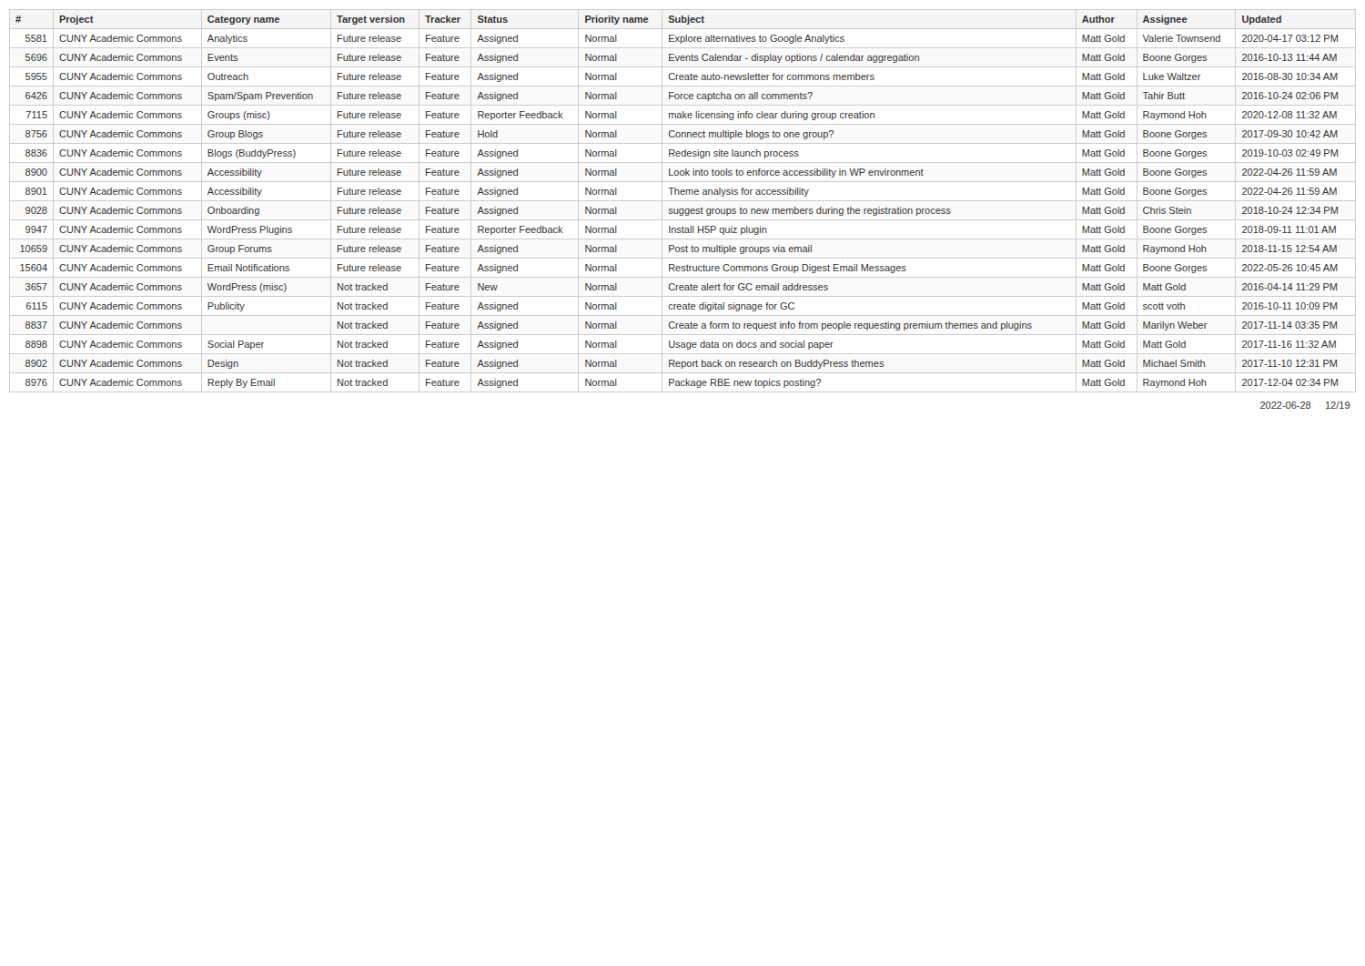Redmine-style issue listing
| # | Project | Category name | Target version | Tracker | Status | Priority name | Subject | Author | Assignee | Updated |
| --- | --- | --- | --- | --- | --- | --- | --- | --- | --- | --- |
| 5581 | CUNY Academic Commons | Analytics | Future release | Feature | Assigned | Normal | Explore alternatives to Google Analytics | Matt Gold | Valerie Townsend | 2020-04-17 03:12 PM |
| 5696 | CUNY Academic Commons | Events | Future release | Feature | Assigned | Normal | Events Calendar - display options / calendar aggregation | Matt Gold | Boone Gorges | 2016-10-13 11:44 AM |
| 5955 | CUNY Academic Commons | Outreach | Future release | Feature | Assigned | Normal | Create auto-newsletter for commons members | Matt Gold | Luke Waltzer | 2016-08-30 10:34 AM |
| 6426 | CUNY Academic Commons | Spam/Spam Prevention | Future release | Feature | Assigned | Normal | Force captcha on all comments? | Matt Gold | Tahir Butt | 2016-10-24 02:06 PM |
| 7115 | CUNY Academic Commons | Groups (misc) | Future release | Feature | Reporter Feedback | Normal | make licensing info clear during group creation | Matt Gold | Raymond Hoh | 2020-12-08 11:32 AM |
| 8756 | CUNY Academic Commons | Group Blogs | Future release | Feature | Hold | Normal | Connect multiple blogs to one group? | Matt Gold | Boone Gorges | 2017-09-30 10:42 AM |
| 8836 | CUNY Academic Commons | Blogs (BuddyPress) | Future release | Feature | Assigned | Normal | Redesign site launch process | Matt Gold | Boone Gorges | 2019-10-03 02:49 PM |
| 8900 | CUNY Academic Commons | Accessibility | Future release | Feature | Assigned | Normal | Look into tools to enforce accessibility in WP environment | Matt Gold | Boone Gorges | 2022-04-26 11:59 AM |
| 8901 | CUNY Academic Commons | Accessibility | Future release | Feature | Assigned | Normal | Theme analysis for accessibility | Matt Gold | Boone Gorges | 2022-04-26 11:59 AM |
| 9028 | CUNY Academic Commons | Onboarding | Future release | Feature | Assigned | Normal | suggest groups to new members during the registration process | Matt Gold | Chris Stein | 2018-10-24 12:34 PM |
| 9947 | CUNY Academic Commons | WordPress Plugins | Future release | Feature | Reporter Feedback | Normal | Install H5P quiz plugin | Matt Gold | Boone Gorges | 2018-09-11 11:01 AM |
| 10659 | CUNY Academic Commons | Group Forums | Future release | Feature | Assigned | Normal | Post to multiple groups via email | Matt Gold | Raymond Hoh | 2018-11-15 12:54 AM |
| 15604 | CUNY Academic Commons | Email Notifications | Future release | Feature | Assigned | Normal | Restructure Commons Group Digest Email Messages | Matt Gold | Boone Gorges | 2022-05-26 10:45 AM |
| 3657 | CUNY Academic Commons | WordPress (misc) | Not tracked | Feature | New | Normal | Create alert for GC email addresses | Matt Gold | Matt Gold | 2016-04-14 11:29 PM |
| 6115 | CUNY Academic Commons | Publicity | Not tracked | Feature | Assigned | Normal | create digital signage for GC | Matt Gold | scott voth | 2016-10-11 10:09 PM |
| 8837 | CUNY Academic Commons | | Not tracked | Feature | Assigned | Normal | Create a form to request info from people requesting premium themes and plugins | Matt Gold | Marilyn Weber | 2017-11-14 03:35 PM |
| 8898 | CUNY Academic Commons | Social Paper | Not tracked | Feature | Assigned | Normal | Usage data on docs and social paper | Matt Gold | Matt Gold | 2017-11-16 11:32 AM |
| 8902 | CUNY Academic Commons | Design | Not tracked | Feature | Assigned | Normal | Report back on research on BuddyPress themes | Matt Gold | Michael Smith | 2017-11-10 12:31 PM |
| 8976 | CUNY Academic Commons | Reply By Email | Not tracked | Feature | Assigned | Normal | Package RBE new topics posting? | Matt Gold | Raymond Hoh | 2017-12-04 02:34 PM |
| 2022-06-28 12/19 |